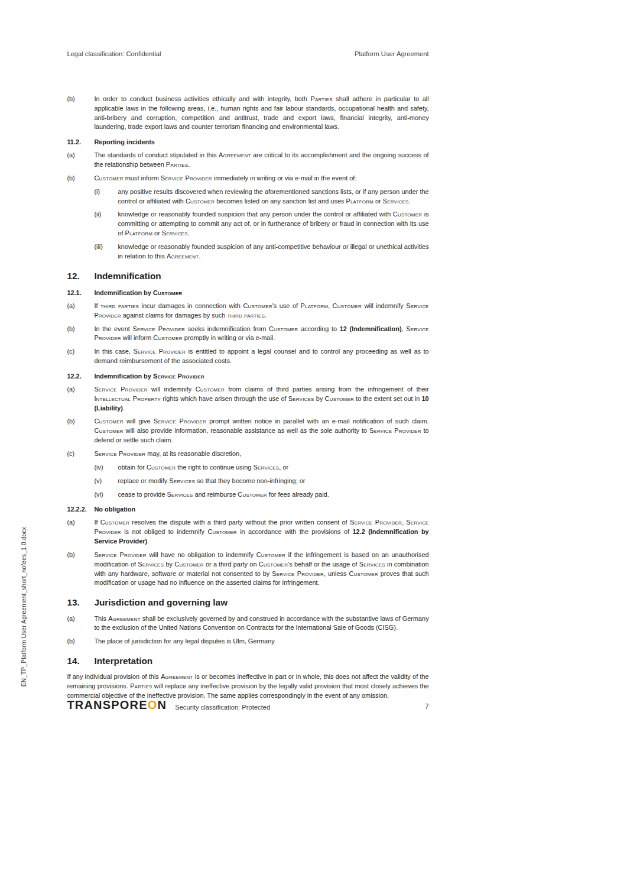Legal classification: Confidential
Platform User Agreement
EN_TP_Platform User Agreement_short_nofees_1.0.docx
(b)
In order to conduct business activities ethically and with integrity, both Parties shall adhere in particular to all applicable laws in the following areas, i.e., human rights and fair labour standards, occupational health and safety, anti-bribery and corruption, competition and antitrust, trade and export laws, financial integrity, anti-money laundering, trade export laws and counter terrorism financing and environmental laws.
11.2. Reporting incidents
(a)
The standards of conduct stipulated in this Agreement are critical to its accomplishment and the ongoing success of the relationship between Parties.
(b)
Customer must inform Service Provider immediately in writing or via e-mail in the event of:
(i)
any positive results discovered when reviewing the aforementioned sanctions lists, or if any person under the control or affiliated with Customer becomes listed on any sanction list and uses Platform or Services.
(ii)
knowledge or reasonably founded suspicion that any person under the control or affiliated with Customer is committing or attempting to commit any act of, or in furtherance of bribery or fraud in connection with its use of Platform or Services.
(iii)
knowledge or reasonably founded suspicion of any anti-competitive behaviour or illegal or unethical activities in relation to this Agreement.
12. Indemnification
12.1. Indemnification by Customer
(a)
If third parties incur damages in connection with Customer's use of Platform, Customer will indemnify Service Provider against claims for damages by such third parties.
(b)
In the event Service Provider seeks indemnification from Customer according to 12 (Indemnification), Service Provider will inform Customer promptly in writing or via e-mail.
(c)
In this case, Service Provider is entitled to appoint a legal counsel and to control any proceeding as well as to demand reimbursement of the associated costs.
12.2. Indemnification by Service Provider
(a)
Service Provider will indemnify Customer from claims of third parties arising from the infringement of their Intellectual Property rights which have arisen through the use of Services by Customer to the extent set out in 10 (Liability).
(b)
Customer will give Service Provider prompt written notice in parallel with an e-mail notification of such claim. Customer will also provide information, reasonable assistance as well as the sole authority to Service Provider to defend or settle such claim.
(c)
Service Provider may, at its reasonable discretion,
(iv)
obtain for Customer the right to continue using Services, or
(v)
replace or modify Services so that they become non-infringing; or
(vi)
cease to provide Services and reimburse Customer for fees already paid.
12.2.2. No obligation
(a)
If Customer resolves the dispute with a third party without the prior written consent of Service Provider, Service Provider is not obliged to indemnify Customer in accordance with the provisions of 12.2 (Indemnification by Service Provider).
(b)
Service Provider will have no obligation to indemnify Customer if the infringement is based on an unauthorised modification of Services by Customer or a third party on Customer's behalf or the usage of Services in combination with any hardware, software or material not consented to by Service Provider, unless Customer proves that such modification or usage had no influence on the asserted claims for infringement.
13. Jurisdiction and governing law
(a)
This Agreement shall be exclusively governed by and construed in accordance with the substantive laws of Germany to the exclusion of the United Nations Convention on Contracts for the International Sale of Goods (CISG).
(b)
The place of jurisdiction for any legal disputes is Ulm, Germany.
14. Interpretation
If any individual provision of this Agreement is or becomes ineffective in part or in whole, this does not affect the validity of the remaining provisions. Parties will replace any ineffective provision by the legally valid provision that most closely achieves the commercial objective of the ineffective provision. The same applies correspondingly in the event of any omission.
TRANSPOREON
Security classification: Protected
7